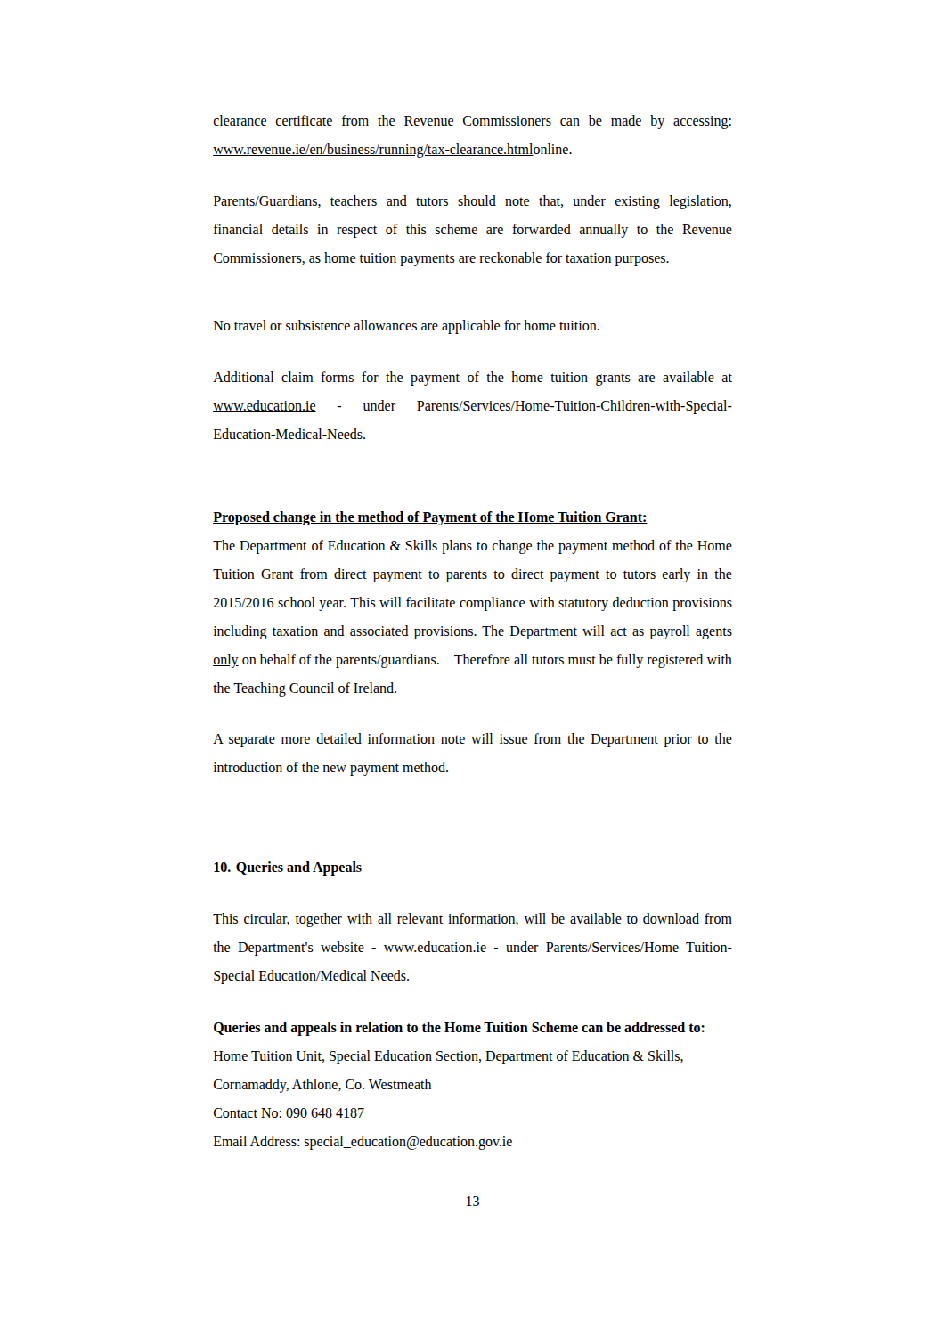clearance certificate from the Revenue Commissioners can be made by accessing: www.revenue.ie/en/business/running/tax-clearance.htmlonline.
Parents/Guardians, teachers and tutors should note that, under existing legislation, financial details in respect of this scheme are forwarded annually to the Revenue Commissioners, as home tuition payments are reckonable for taxation purposes.
No travel or subsistence allowances are applicable for home tuition.
Additional claim forms for the payment of the home tuition grants are available at www.education.ie - under Parents/Services/Home-Tuition-Children-with-Special-Education-Medical-Needs.
Proposed change in the method of Payment of the Home Tuition Grant:
The Department of Education & Skills plans to change the payment method of the Home Tuition Grant from direct payment to parents to direct payment to tutors early in the 2015/2016 school year. This will facilitate compliance with statutory deduction provisions including taxation and associated provisions. The Department will act as payroll agents only on behalf of the parents/guardians. Therefore all tutors must be fully registered with the Teaching Council of Ireland.
A separate more detailed information note will issue from the Department prior to the introduction of the new payment method.
10. Queries and Appeals
This circular, together with all relevant information, will be available to download from the Department's website - www.education.ie - under Parents/Services/Home Tuition-Special Education/Medical Needs.
Queries and appeals in relation to the Home Tuition Scheme can be addressed to:
Home Tuition Unit, Special Education Section, Department of Education & Skills, Cornamaddy, Athlone, Co. Westmeath
Contact No: 090 648 4187
Email Address: special_education@education.gov.ie
13